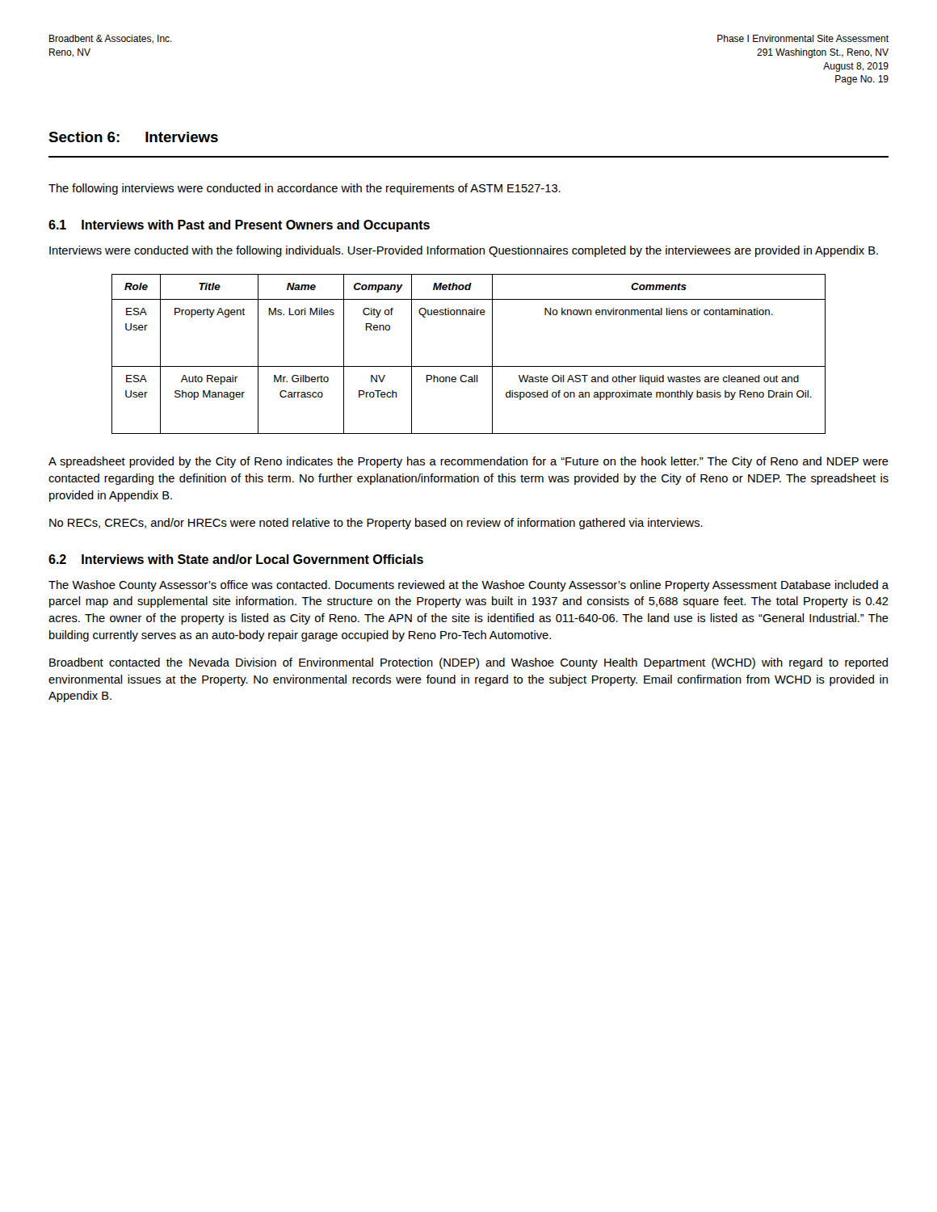Broadbent & Associates, Inc.
Reno, NV
Phase I Environmental Site Assessment
291 Washington St., Reno, NV
August 8, 2019
Page No. 19
Section 6:
Interviews
The following interviews were conducted in accordance with the requirements of ASTM E1527-13.
6.1 Interviews with Past and Present Owners and Occupants
Interviews were conducted with the following individuals. User-Provided Information Questionnaires completed by the interviewees are provided in Appendix B.
| Role | Title | Name | Company | Method | Comments |
| --- | --- | --- | --- | --- | --- |
| ESA User | Property Agent | Ms. Lori Miles | City of Reno | Questionnaire | No known environmental liens or contamination. |
| ESA User | Auto Repair Shop Manager | Mr. Gilberto Carrasco | NV ProTech | Phone Call | Waste Oil AST and other liquid wastes are cleaned out and disposed of on an approximate monthly basis by Reno Drain Oil. |
A spreadsheet provided by the City of Reno indicates the Property has a recommendation for a “Future on the hook letter.” The City of Reno and NDEP were contacted regarding the definition of this term. No further explanation/information of this term was provided by the City of Reno or NDEP. The spreadsheet is provided in Appendix B.
No RECs, CRECs, and/or HRECs were noted relative to the Property based on review of information gathered via interviews.
6.2 Interviews with State and/or Local Government Officials
The Washoe County Assessor’s office was contacted. Documents reviewed at the Washoe County Assessor’s online Property Assessment Database included a parcel map and supplemental site information. The structure on the Property was built in 1937 and consists of 5,688 square feet. The total Property is 0.42 acres. The owner of the property is listed as City of Reno. The APN of the site is identified as 011-640-06. The land use is listed as “General Industrial.” The building currently serves as an auto-body repair garage occupied by Reno Pro-Tech Automotive.
Broadbent contacted the Nevada Division of Environmental Protection (NDEP) and Washoe County Health Department (WCHD) with regard to reported environmental issues at the Property. No environmental records were found in regard to the subject Property. Email confirmation from WCHD is provided in Appendix B.